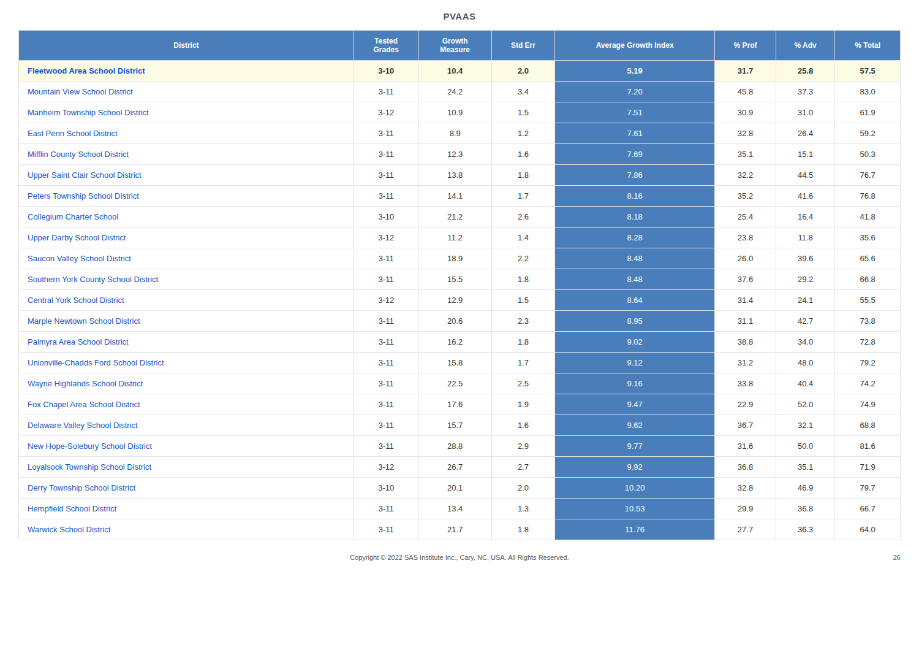PVAAS
| District | Tested Grades | Growth Measure | Std Err | Average Growth Index | % Prof | % Adv | % Total |
| --- | --- | --- | --- | --- | --- | --- | --- |
| Fleetwood Area School District | 3-10 | 10.4 | 2.0 | 5.19 | 31.7 | 25.8 | 57.5 |
| Mountain View School District | 3-11 | 24.2 | 3.4 | 7.20 | 45.8 | 37.3 | 83.0 |
| Manheim Township School District | 3-12 | 10.9 | 1.5 | 7.51 | 30.9 | 31.0 | 61.9 |
| East Penn School District | 3-11 | 8.9 | 1.2 | 7.61 | 32.8 | 26.4 | 59.2 |
| Mifflin County School District | 3-11 | 12.3 | 1.6 | 7.69 | 35.1 | 15.1 | 50.3 |
| Upper Saint Clair School District | 3-11 | 13.8 | 1.8 | 7.86 | 32.2 | 44.5 | 76.7 |
| Peters Township School District | 3-11 | 14.1 | 1.7 | 8.16 | 35.2 | 41.6 | 76.8 |
| Collegium Charter School | 3-10 | 21.2 | 2.6 | 8.18 | 25.4 | 16.4 | 41.8 |
| Upper Darby School District | 3-12 | 11.2 | 1.4 | 8.28 | 23.8 | 11.8 | 35.6 |
| Saucon Valley School District | 3-11 | 18.9 | 2.2 | 8.48 | 26.0 | 39.6 | 65.6 |
| Southern York County School District | 3-11 | 15.5 | 1.8 | 8.48 | 37.6 | 29.2 | 66.8 |
| Central York School District | 3-12 | 12.9 | 1.5 | 8.64 | 31.4 | 24.1 | 55.5 |
| Marple Newtown School District | 3-11 | 20.6 | 2.3 | 8.95 | 31.1 | 42.7 | 73.8 |
| Palmyra Area School District | 3-11 | 16.2 | 1.8 | 9.02 | 38.8 | 34.0 | 72.8 |
| Unionville-Chadds Ford School District | 3-11 | 15.8 | 1.7 | 9.12 | 31.2 | 48.0 | 79.2 |
| Wayne Highlands School District | 3-11 | 22.5 | 2.5 | 9.16 | 33.8 | 40.4 | 74.2 |
| Fox Chapel Area School District | 3-11 | 17.6 | 1.9 | 9.47 | 22.9 | 52.0 | 74.9 |
| Delaware Valley School District | 3-11 | 15.7 | 1.6 | 9.62 | 36.7 | 32.1 | 68.8 |
| New Hope-Solebury School District | 3-11 | 28.8 | 2.9 | 9.77 | 31.6 | 50.0 | 81.6 |
| Loyalsock Township School District | 3-12 | 26.7 | 2.7 | 9.92 | 36.8 | 35.1 | 71.9 |
| Derry Township School District | 3-10 | 20.1 | 2.0 | 10.20 | 32.8 | 46.9 | 79.7 |
| Hempfield School District | 3-11 | 13.4 | 1.3 | 10.53 | 29.9 | 36.8 | 66.7 |
| Warwick School District | 3-11 | 21.7 | 1.8 | 11.76 | 27.7 | 36.3 | 64.0 |
Copyright © 2022 SAS Institute Inc., Cary, NC, USA. All Rights Reserved. 26